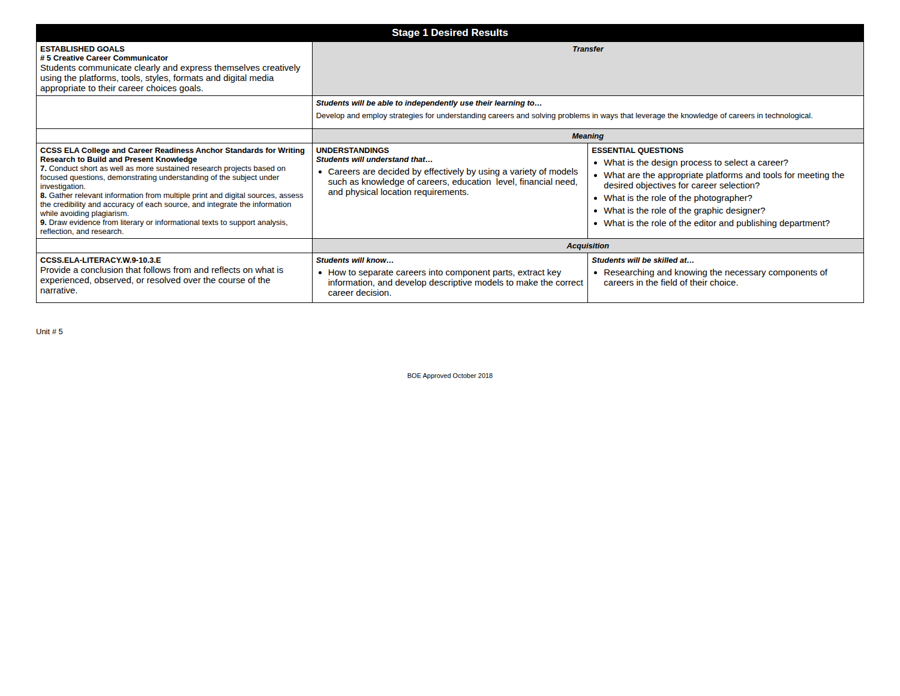| Stage 1 Desired Results |
| ESTABLISHED GOALS # 5 Creative Career Communicator Students communicate clearly and express themselves creatively using the platforms, tools, styles, formats and digital media appropriate to their career choices goals. | Transfer |
| | Students will be able to independently use their learning to… Develop and employ strategies for understanding careers and solving problems in ways that leverage the knowledge of careers in technological. |
| | Meaning |
| CCSS ELA College and Career Readiness Anchor Standards for Writing Research to Build and Present Knowledge 7. Conduct short as well as more sustained research projects based on focused questions, demonstrating understanding of the subject under investigation. 8. Gather relevant information from multiple print and digital sources, assess the credibility and accuracy of each source, and integrate the information while avoiding plagiarism. 9. Draw evidence from literary or informational texts to support analysis, reflection, and research. | UNDERSTANDINGS Students will understand that… Careers are decided by effectively by using a variety of models such as knowledge of careers, education level, financial need, and physical location requirements. | ESSENTIAL QUESTIONS What is the design process to select a career? What are the appropriate platforms and tools for meeting the desired objectives for career selection? What is the role of the photographer? What is the role of the graphic designer? What is the role of the editor and publishing department? |
| | Acquisition |
| CCSS.ELA-LITERACY.W.9-10.3.E Provide a conclusion that follows from and reflects on what is experienced, observed, or resolved over the course of the narrative. | Students will know… How to separate careers into component parts, extract key information, and develop descriptive models to make the correct career decision. | Students will be skilled at… Researching and knowing the necessary components of careers in the field of their choice. |
Unit # 5
BOE Approved October 2018